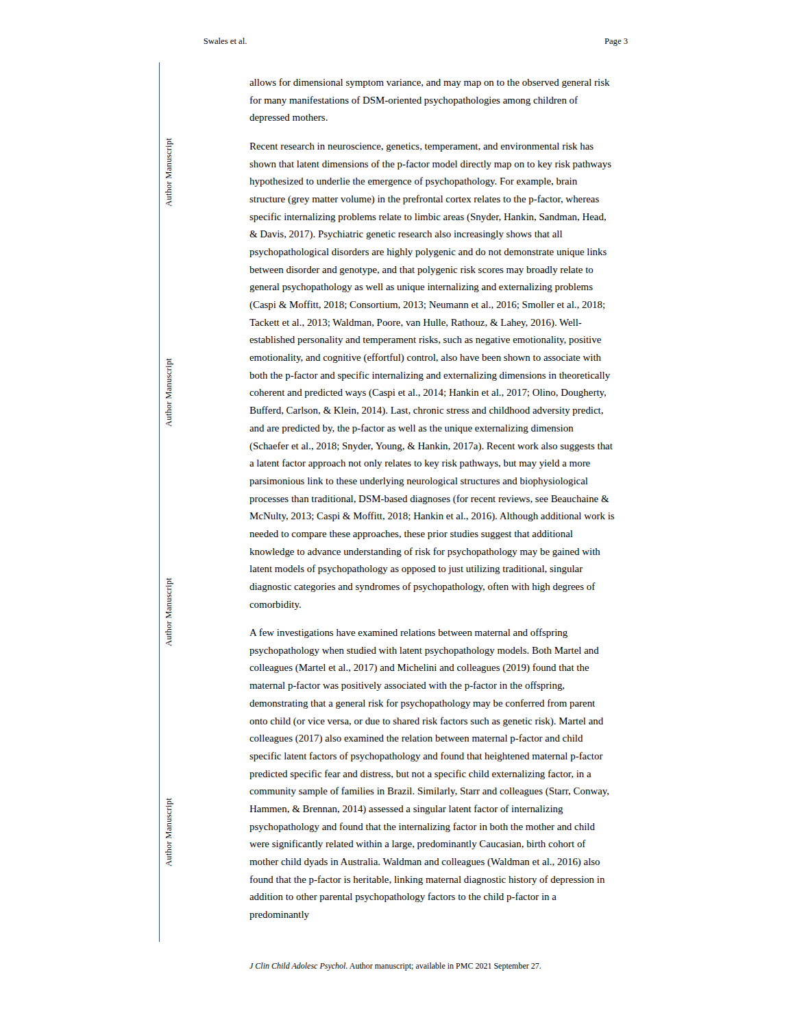Swales et al. Page 3
Author Manuscript Author Manuscript Author Manuscript Author Manuscript
allows for dimensional symptom variance, and may map on to the observed general risk for many manifestations of DSM-oriented psychopathologies among children of depressed mothers.
Recent research in neuroscience, genetics, temperament, and environmental risk has shown that latent dimensions of the p-factor model directly map on to key risk pathways hypothesized to underlie the emergence of psychopathology. For example, brain structure (grey matter volume) in the prefrontal cortex relates to the p-factor, whereas specific internalizing problems relate to limbic areas (Snyder, Hankin, Sandman, Head, & Davis, 2017). Psychiatric genetic research also increasingly shows that all psychopathological disorders are highly polygenic and do not demonstrate unique links between disorder and genotype, and that polygenic risk scores may broadly relate to general psychopathology as well as unique internalizing and externalizing problems (Caspi & Moffitt, 2018; Consortium, 2013; Neumann et al., 2016; Smoller et al., 2018; Tackett et al., 2013; Waldman, Poore, van Hulle, Rathouz, & Lahey, 2016). Well-established personality and temperament risks, such as negative emotionality, positive emotionality, and cognitive (effortful) control, also have been shown to associate with both the p-factor and specific internalizing and externalizing dimensions in theoretically coherent and predicted ways (Caspi et al., 2014; Hankin et al., 2017; Olino, Dougherty, Bufferd, Carlson, & Klein, 2014). Last, chronic stress and childhood adversity predict, and are predicted by, the p-factor as well as the unique externalizing dimension (Schaefer et al., 2018; Snyder, Young, & Hankin, 2017a). Recent work also suggests that a latent factor approach not only relates to key risk pathways, but may yield a more parsimonious link to these underlying neurological structures and biophysiological processes than traditional, DSM-based diagnoses (for recent reviews, see Beauchaine & McNulty, 2013; Caspi & Moffitt, 2018; Hankin et al., 2016). Although additional work is needed to compare these approaches, these prior studies suggest that additional knowledge to advance understanding of risk for psychopathology may be gained with latent models of psychopathology as opposed to just utilizing traditional, singular diagnostic categories and syndromes of psychopathology, often with high degrees of comorbidity.
A few investigations have examined relations between maternal and offspring psychopathology when studied with latent psychopathology models. Both Martel and colleagues (Martel et al., 2017) and Michelini and colleagues (2019) found that the maternal p-factor was positively associated with the p-factor in the offspring, demonstrating that a general risk for psychopathology may be conferred from parent onto child (or vice versa, or due to shared risk factors such as genetic risk). Martel and colleagues (2017) also examined the relation between maternal p-factor and child specific latent factors of psychopathology and found that heightened maternal p-factor predicted specific fear and distress, but not a specific child externalizing factor, in a community sample of families in Brazil. Similarly, Starr and colleagues (Starr, Conway, Hammen, & Brennan, 2014) assessed a singular latent factor of internalizing psychopathology and found that the internalizing factor in both the mother and child were significantly related within a large, predominantly Caucasian, birth cohort of mother child dyads in Australia. Waldman and colleagues (Waldman et al., 2016) also found that the p-factor is heritable, linking maternal diagnostic history of depression in addition to other parental psychopathology factors to the child p-factor in a predominantly
J Clin Child Adolesc Psychol. Author manuscript; available in PMC 2021 September 27.